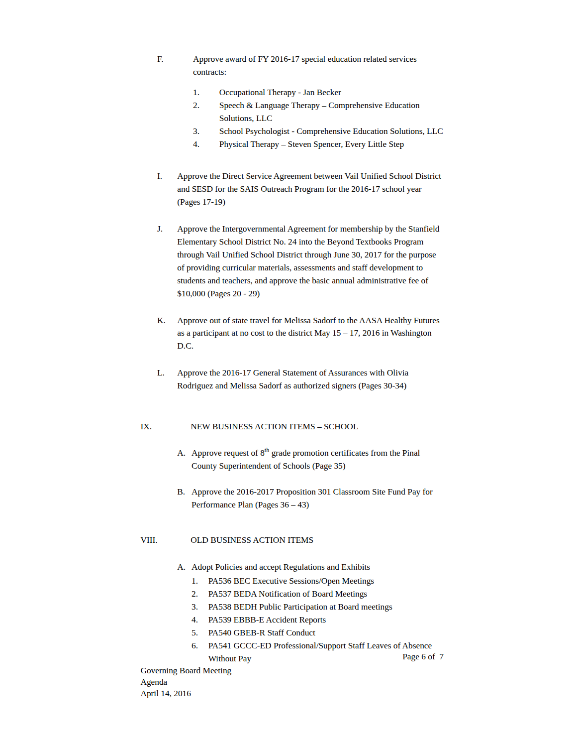F.
Approve award of FY 2016-17 special education related services contracts:
1. Occupational Therapy - Jan Becker
2. Speech & Language Therapy – Comprehensive Education Solutions, LLC
3. School Psychologist - Comprehensive Education Solutions, LLC
4. Physical Therapy – Steven Spencer, Every Little Step
I.
Approve the Direct Service Agreement between Vail Unified School District and SESD for the SAIS Outreach Program for the 2016-17 school year (Pages 17-19)
J.
Approve the Intergovernmental Agreement for membership by the Stanfield Elementary School District No. 24 into the Beyond Textbooks Program through Vail Unified School District through June 30, 2017 for the purpose of providing curricular materials, assessments and staff development to students and teachers, and approve the basic annual administrative fee of $10,000 (Pages 20 - 29)
K.
Approve out of state travel for Melissa Sadorf to the AASA Healthy Futures as a participant at no cost to the district May 15 – 17, 2016 in Washington D.C.
L.
Approve the 2016-17 General Statement of Assurances with Olivia Rodriguez and Melissa Sadorf as authorized signers (Pages 30-34)
IX.
NEW BUSINESS ACTION ITEMS – SCHOOL
A.
Approve request of 8th grade promotion certificates from the Pinal County Superintendent of Schools (Page 35)
B.
Approve the 2016-2017 Proposition 301 Classroom Site Fund Pay for Performance Plan (Pages 36 – 43)
VIII.
OLD BUSINESS ACTION ITEMS
A.
Adopt Policies and accept Regulations and Exhibits
1. PA536 BEC Executive Sessions/Open Meetings
2. PA537 BEDA Notification of Board Meetings
3. PA538 BEDH Public Participation at Board meetings
4. PA539 EBBB-E Accident Reports
5. PA540 GBEB-R Staff Conduct
6. PA541 GCCC-ED Professional/Support Staff Leaves of Absence Without Pay
Page 6 of 7
Governing Board Meeting
Agenda
April 14, 2016